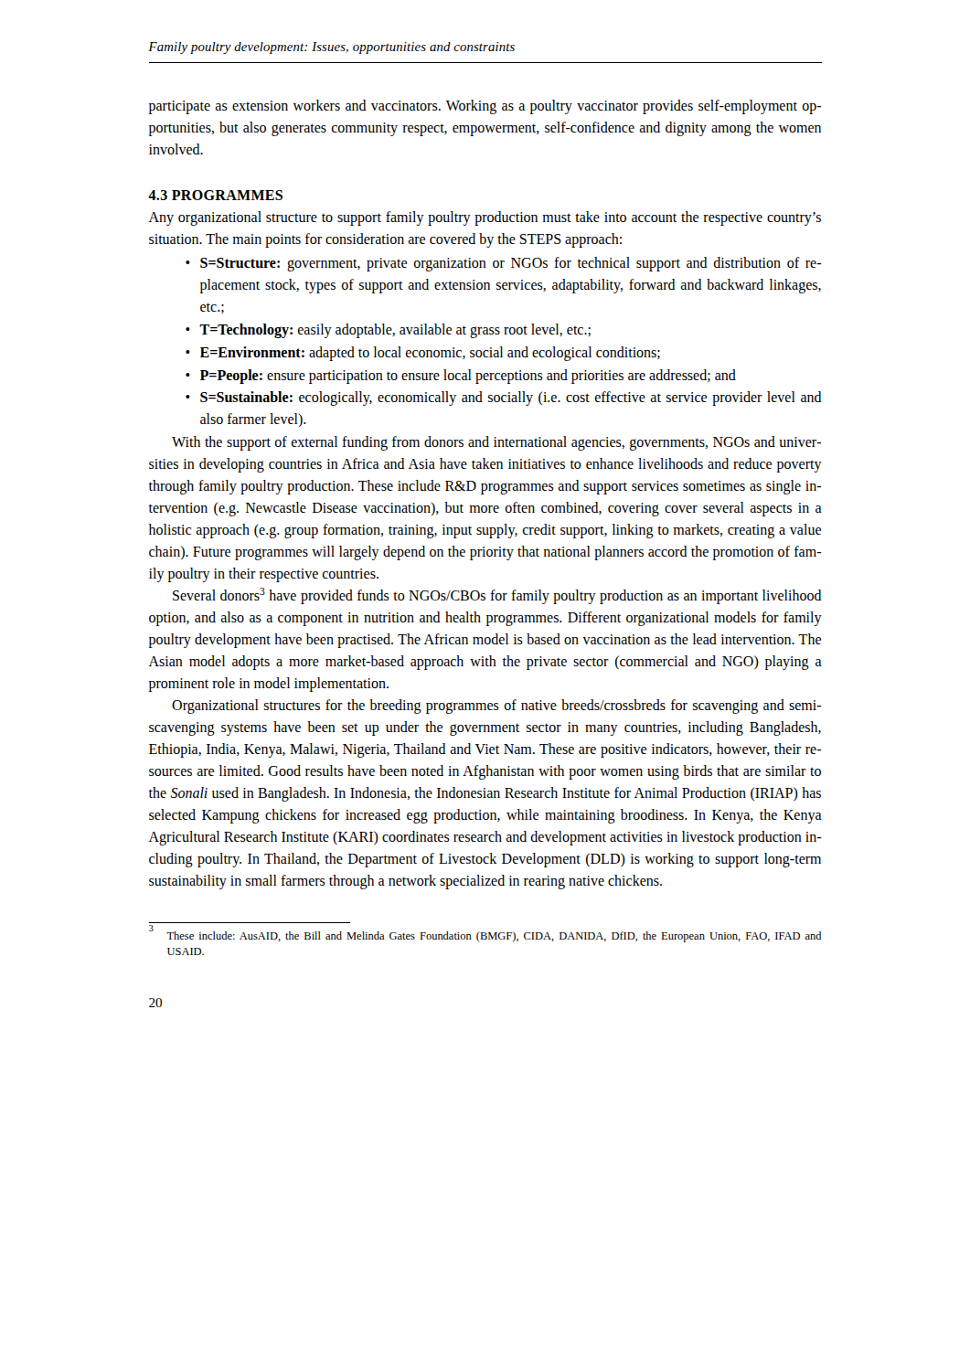Family poultry development: Issues, opportunities and constraints
participate as extension workers and vaccinators. Working as a poultry vaccinator provides self-employment opportunities, but also generates community respect, empowerment, self-confidence and dignity among the women involved.
4.3 PROGRAMMES
Any organizational structure to support family poultry production must take into account the respective country’s situation. The main points for consideration are covered by the STEPS approach:
S=Structure: government, private organization or NGOs for technical support and distribution of replacement stock, types of support and extension services, adaptability, forward and backward linkages, etc.;
T=Technology: easily adoptable, available at grass root level, etc.;
E=Environment: adapted to local economic, social and ecological conditions;
P=People: ensure participation to ensure local perceptions and priorities are addressed; and
S=Sustainable: ecologically, economically and socially (i.e. cost effective at service provider level and also farmer level).
With the support of external funding from donors and international agencies, governments, NGOs and universities in developing countries in Africa and Asia have taken initiatives to enhance livelihoods and reduce poverty through family poultry production. These include R&D programmes and support services sometimes as single intervention (e.g. Newcastle Disease vaccination), but more often combined, covering cover several aspects in a holistic approach (e.g. group formation, training, input supply, credit support, linking to markets, creating a value chain). Future programmes will largely depend on the priority that national planners accord the promotion of family poultry in their respective countries.
Several donors3 have provided funds to NGOs/CBOs for family poultry production as an important livelihood option, and also as a component in nutrition and health programmes. Different organizational models for family poultry development have been practised. The African model is based on vaccination as the lead intervention. The Asian model adopts a more market-based approach with the private sector (commercial and NGO) playing a prominent role in model implementation.
Organizational structures for the breeding programmes of native breeds/crossbreds for scavenging and semi-scavenging systems have been set up under the government sector in many countries, including Bangladesh, Ethiopia, India, Kenya, Malawi, Nigeria, Thailand and Viet Nam. These are positive indicators, however, their resources are limited. Good results have been noted in Afghanistan with poor women using birds that are similar to the Sonali used in Bangladesh. In Indonesia, the Indonesian Research Institute for Animal Production (IRIAP) has selected Kampung chickens for increased egg production, while maintaining broodiness. In Kenya, the Kenya Agricultural Research Institute (KARI) coordinates research and development activities in livestock production including poultry. In Thailand, the Department of Livestock Development (DLD) is working to support long-term sustainability in small farmers through a network specialized in rearing native chickens.
3These include: AusAID, the Bill and Melinda Gates Foundation (BMGF), CIDA, DANIDA, DfID, the European Union, FAO, IFAD and USAID.
20